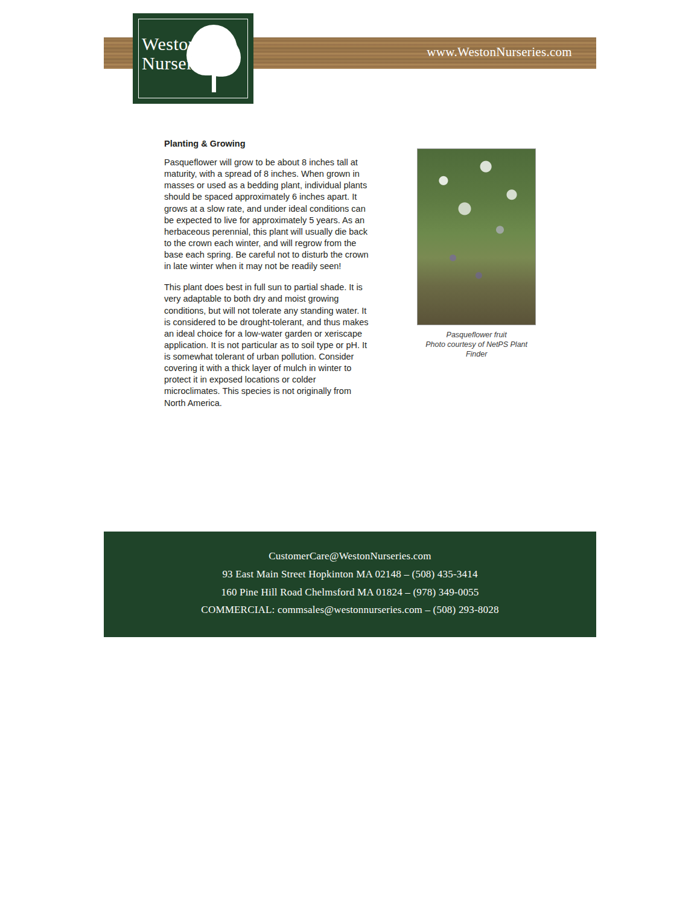Weston Nurseries
www.WestonNurseries.com
Planting & Growing
Pasqueflower will grow to be about 8 inches tall at maturity, with a spread of 8 inches. When grown in masses or used as a bedding plant, individual plants should be spaced approximately 6 inches apart. It grows at a slow rate, and under ideal conditions can be expected to live for approximately 5 years. As an herbaceous perennial, this plant will usually die back to the crown each winter, and will regrow from the base each spring. Be careful not to disturb the crown in late winter when it may not be readily seen!
This plant does best in full sun to partial shade. It is very adaptable to both dry and moist growing conditions, but will not tolerate any standing water. It is considered to be drought-tolerant, and thus makes an ideal choice for a low-water garden or xeriscape application. It is not particular as to soil type or pH. It is somewhat tolerant of urban pollution. Consider covering it with a thick layer of mulch in winter to protect it in exposed locations or colder microclimates. This species is not originally from North America.
Pasqueflower fruit
Photo courtesy of NetPS Plant Finder
CustomerCare@WestonNurseries.com
93 East Main Street Hopkinton MA 02148 – (508) 435-3414
160 Pine Hill Road Chelmsford MA 01824 – (978) 349-0055
COMMERCIAL: commsales@westonnurseries.com – (508) 293-8028